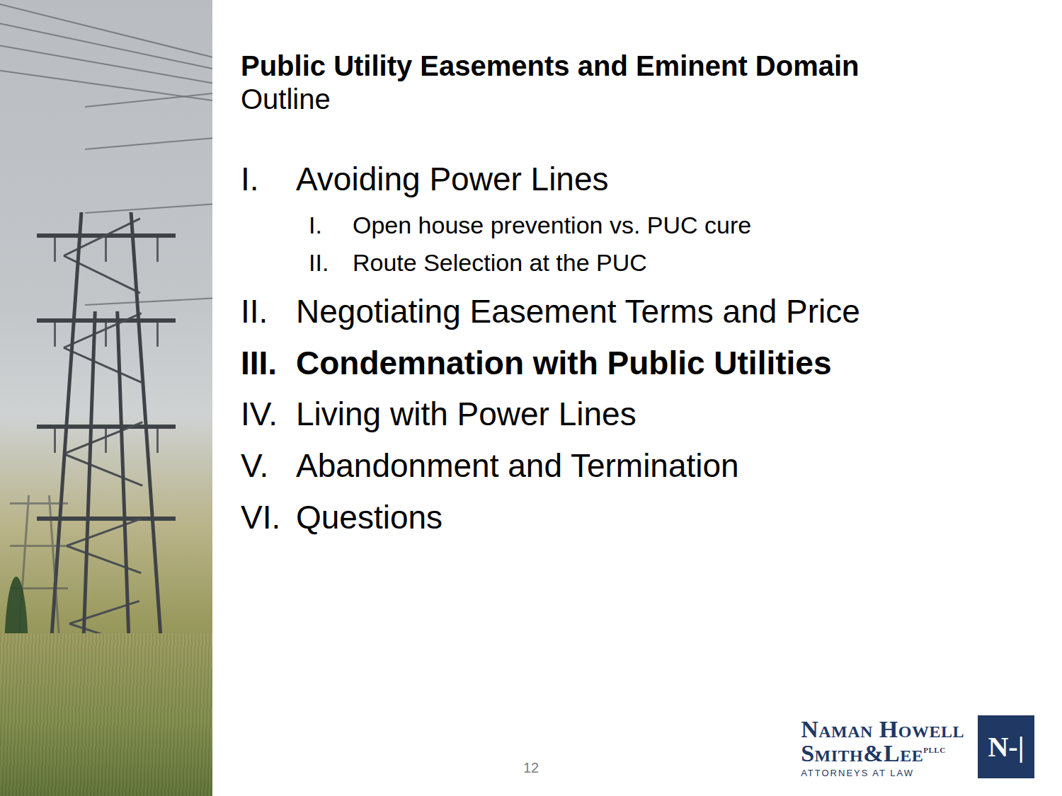Public Utility Easements and Eminent Domain Outline
I. Avoiding Power Lines
I. Open house prevention vs. PUC cure
II. Route Selection at the PUC
II. Negotiating Easement Terms and Price
III. Condemnation with Public Utilities
IV. Living with Power Lines
V. Abandonment and Termination
VI. Questions
12
Naman Howell
Smith&LeePLLC
Attorneys at Law
N‑|